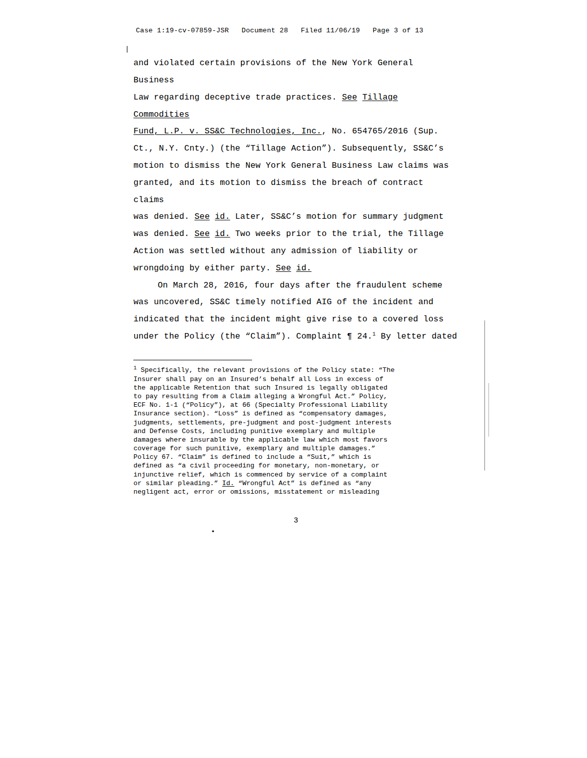Case 1:19-cv-07859-JSR Document 28 Filed 11/06/19 Page 3 of 13
∣
and violated certain provisions of the New York General Business
Law regarding deceptive trade practices. See Tillage Commodities
Fund, L.P. v. SS&C Technologies, Inc., No. 654765/2016 (Sup.
Ct., N.Y. Cnty.) (the “Tillage Action”). Subsequently, SS&C’s
motion to dismiss the New York General Business Law claims was
granted, and its motion to dismiss the breach of contract claims
was denied. See id. Later, SS&C’s motion for summary judgment
was denied. See id. Two weeks prior to the trial, the Tillage
Action was settled without any admission of liability or
wrongdoing by either party. See id.
On March 28, 2016, four days after the fraudulent scheme
was uncovered, SS&C timely notified AIG of the incident and
indicated that the incident might give rise to a covered loss
under the Policy (the “Claim”). Complaint ¶ 24.1 By letter dated
1 Specifically, the relevant provisions of the Policy state: “The
Insurer shall pay on an Insured’s behalf all Loss in excess of
the applicable Retention that such Insured is legally obligated
to pay resulting from a Claim alleging a Wrongful Act.” Policy,
ECF No. 1-1 (“Policy”), at 66 (Specialty Professional Liability
Insurance section). “Loss” is defined as “compensatory damages,
judgments, settlements, pre-judgment and post-judgment interests
and Defense Costs, including punitive exemplary and multiple
damages where insurable by the applicable law which most favors
coverage for such punitive, exemplary and multiple damages.”
Policy 67. “Claim” is defined to include a “Suit,” which is
defined as “a civil proceeding for monetary, non-monetary, or
injunctive relief, which is commenced by service of a complaint
or similar pleading.” Id. “Wrongful Act” is defined as “any
negligent act, error or omissions, misstatement or misleading
3
•